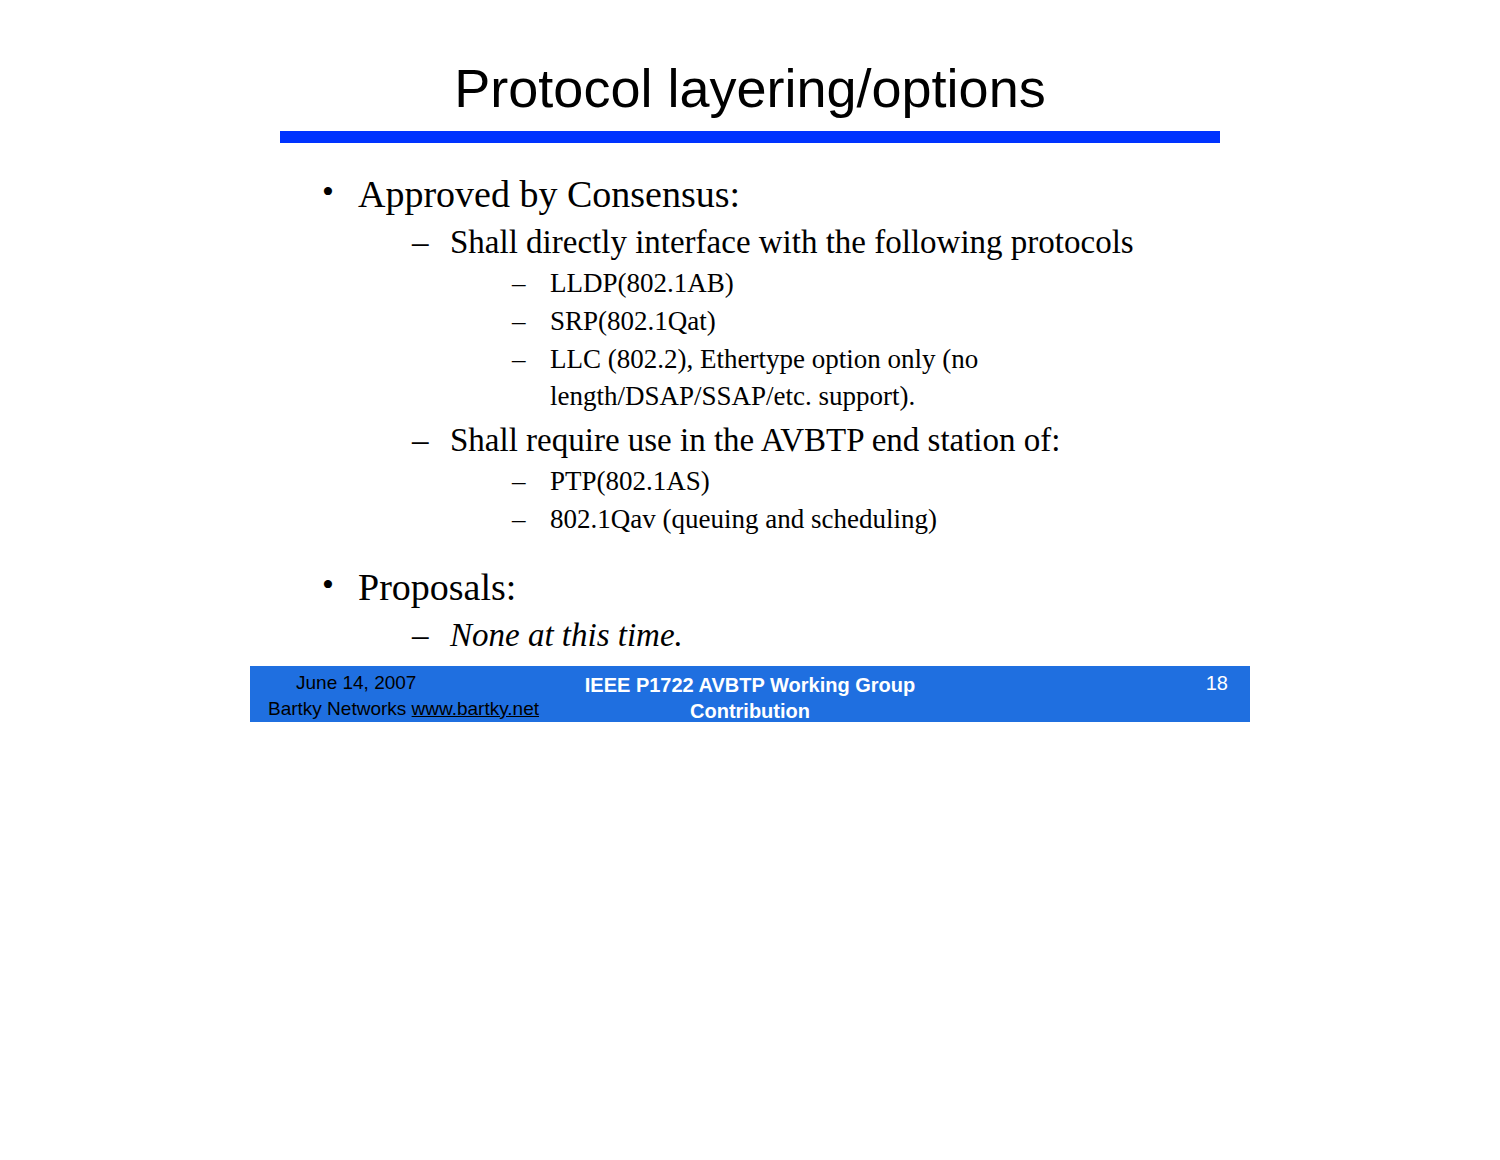Protocol layering/options
Approved by Consensus:
Shall directly interface with the following protocols
LLDP(802.1AB)
SRP(802.1Qat)
LLC (802.2), Ethertype option only (no length/DSAP/SSAP/etc. support).
Shall require use in the AVBTP end station of:
PTP(802.1AS)
802.1Qav (queuing and scheduling)
Proposals:
None at this time.
June 14, 2007
Bartky Networks www.bartky.net
IEEE P1722 AVBTP Working Group
Contribution
18